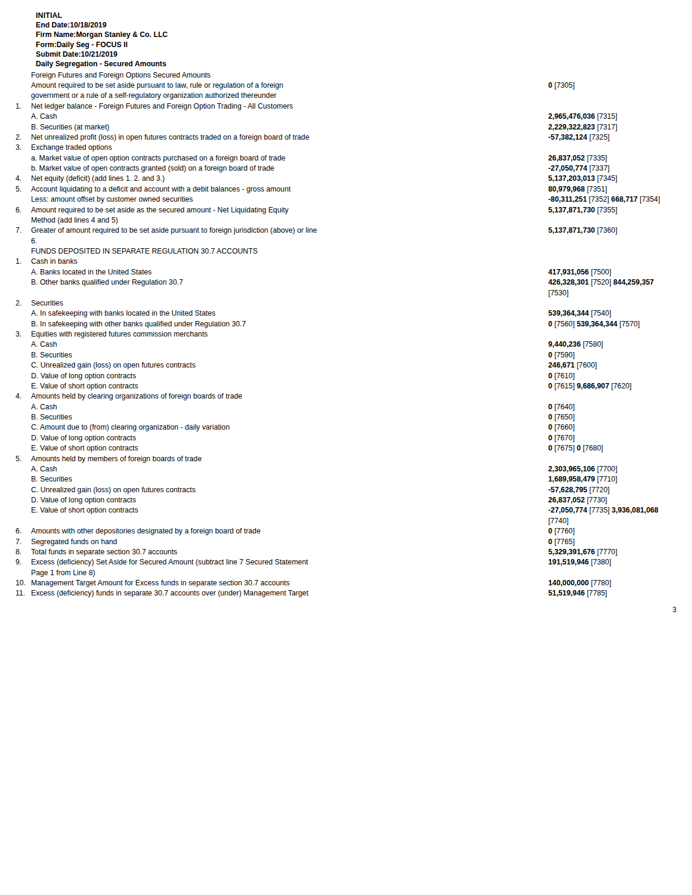INITIAL
End Date:10/18/2019
Firm Name:Morgan Stanley & Co. LLC
Form:Daily Seg - FOCUS II
Submit Date:10/21/2019
Daily Segregation - Secured Amounts
| | Foreign Futures and Foreign Options Secured Amounts | |
| | Amount required to be set aside pursuant to law, rule or regulation of a foreign | 0 [7305] |
| | government or a rule of a self-regulatory organization authorized thereunder | |
| 1. | Net ledger balance - Foreign Futures and Foreign Option Trading - All Customers | |
| | A. Cash | 2,965,476,036 [7315] |
| | B. Securities (at market) | 2,229,322,823 [7317] |
| 2. | Net unrealized profit (loss) in open futures contracts traded on a foreign board of trade | -57,382,124 [7325] |
| 3. | Exchange traded options | |
| | a. Market value of open option contracts purchased on a foreign board of trade | 26,837,052 [7335] |
| | b. Market value of open contracts granted (sold) on a foreign board of trade | -27,050,774 [7337] |
| 4. | Net equity (deficit) (add lines 1. 2. and 3.) | 5,137,203,013 [7345] |
| 5. | Account liquidating to a deficit and account with a debit balances - gross amount | 80,979,968 [7351] |
| | Less: amount offset by customer owned securities | -80,311,251 [7352] 668,717 [7354] |
| 6. | Amount required to be set aside as the secured amount - Net Liquidating Equity | 5,137,871,730 [7355] |
| | Method (add lines 4 and 5) | |
| 7. | Greater of amount required to be set aside pursuant to foreign jurisdiction (above) or line | 5,137,871,730 [7360] |
| | 6. | |
| | FUNDS DEPOSITED IN SEPARATE REGULATION 30.7 ACCOUNTS | |
| 1. | Cash in banks | |
| | A. Banks located in the United States | 417,931,056 [7500] |
| | B. Other banks qualified under Regulation 30.7 | 426,328,301 [7520] 844,259,357 |
| | | [7530] |
| 2. | Securities | |
| | A. In safekeeping with banks located in the United States | 539,364,344 [7540] |
| | B. In safekeeping with other banks qualified under Regulation 30.7 | 0 [7560] 539,364,344 [7570] |
| 3. | Equities with registered futures commission merchants | |
| | A. Cash | 9,440,236 [7580] |
| | B. Securities | 0 [7590] |
| | C. Unrealized gain (loss) on open futures contracts | 246,671 [7600] |
| | D. Value of long option contracts | 0 [7610] |
| | E. Value of short option contracts | 0 [7615] 9,686,907 [7620] |
| 4. | Amounts held by clearing organizations of foreign boards of trade | |
| | A. Cash | 0 [7640] |
| | B. Securities | 0 [7650] |
| | C. Amount due to (from) clearing organization - daily variation | 0 [7660] |
| | D. Value of long option contracts | 0 [7670] |
| | E. Value of short option contracts | 0 [7675] 0 [7680] |
| 5. | Amounts held by members of foreign boards of trade | |
| | A. Cash | 2,303,965,106 [7700] |
| | B. Securities | 1,689,958,479 [7710] |
| | C. Unrealized gain (loss) on open futures contracts | -57,628,795 [7720] |
| | D. Value of long option contracts | 26,837,052 [7730] |
| | E. Value of short option contracts | -27,050,774 [7735] 3,936,081,068 |
| | | [7740] |
| 6. | Amounts with other depositories designated by a foreign board of trade | 0 [7760] |
| 7. | Segregated funds on hand | 0 [7765] |
| 8. | Total funds in separate section 30.7 accounts | 5,329,391,676 [7770] |
| 9. | Excess (deficiency) Set Aside for Secured Amount (subtract line 7 Secured Statement | 191,519,946 [7380] |
| | Page 1 from Line 8) | |
| 10. | Management Target Amount for Excess funds in separate section 30.7 accounts | 140,000,000 [7780] |
| 11. | Excess (deficiency) funds in separate 30.7 accounts over (under) Management Target | 51,519,946 [7785] |
3